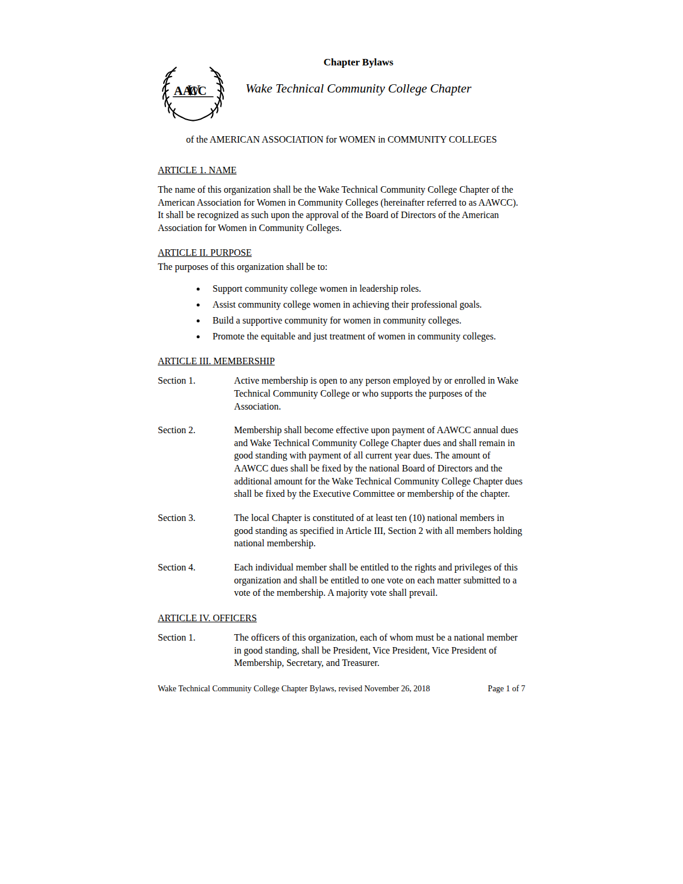AA CC W
Chapter Bylaws
Wake Technical Community College Chapter
of the AMERICAN ASSOCIATION for WOMEN in COMMUNITY COLLEGES
ARTICLE 1. NAME
The name of this organization shall be the Wake Technical Community College Chapter of the American Association for Women in Community Colleges (hereinafter referred to as AAWCC). It shall be recognized as such upon the approval of the Board of Directors of the American Association for Women in Community Colleges.
ARTICLE II. PURPOSE
The purposes of this organization shall be to:
Support community college women in leadership roles.
Assist community college women in achieving their professional goals.
Build a supportive community for women in community colleges.
Promote the equitable and just treatment of women in community colleges.
ARTICLE III. MEMBERSHIP
Section 1.
Active membership is open to any person employed by or enrolled in Wake Technical Community College or who supports the purposes of the Association.
Section 2.
Membership shall become effective upon payment of AAWCC annual dues and Wake Technical Community College Chapter dues and shall remain in good standing with payment of all current year dues. The amount of AAWCC dues shall be fixed by the national Board of Directors and the additional amount for the Wake Technical Community College Chapter dues shall be fixed by the Executive Committee or membership of the chapter.
Section 3.
The local Chapter is constituted of at least ten (10) national members in good standing as specified in Article III, Section 2 with all members holding national membership.
Section 4.
Each individual member shall be entitled to the rights and privileges of this organization and shall be entitled to one vote on each matter submitted to a vote of the membership. A majority vote shall prevail.
ARTICLE IV. OFFICERS
Section 1.
The officers of this organization, each of whom must be a national member in good standing, shall be President, Vice President, Vice President of Membership, Secretary, and Treasurer.
Wake Technical Community College Chapter Bylaws, revised November 26, 2018
Page 1 of 7